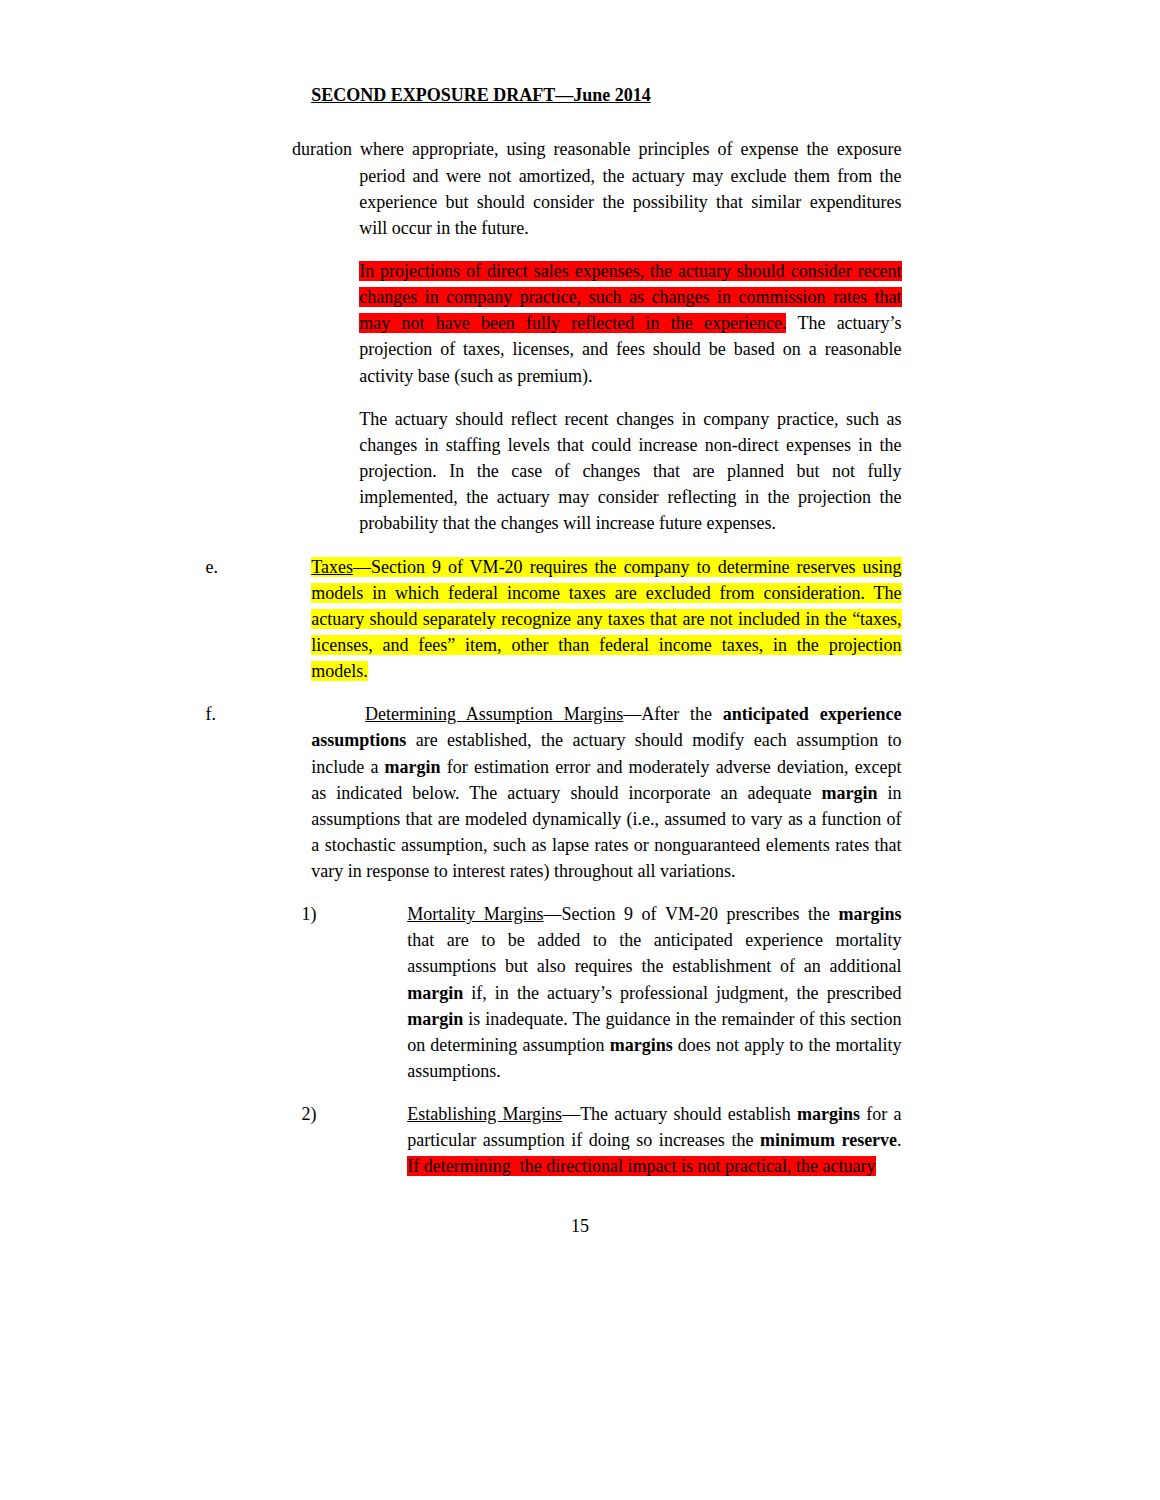SECOND EXPOSURE DRAFT—June 2014
duration where appropriate, using reasonable principles of expense the exposure period and were not amortized, the actuary may exclude them from the experience but should consider the possibility that similar expenditures will occur in the future.
In projections of direct sales expenses, the actuary should consider recent changes in company practice, such as changes in commission rates that may not have been fully reflected in the experience. The actuary’s projection of taxes, licenses, and fees should be based on a reasonable activity base (such as premium).
The actuary should reflect recent changes in company practice, such as changes in staffing levels that could increase non-direct expenses in the projection. In the case of changes that are planned but not fully implemented, the actuary may consider reflecting in the projection the probability that the changes will increase future expenses.
e. Taxes—Section 9 of VM-20 requires the company to determine reserves using models in which federal income taxes are excluded from consideration. The actuary should separately recognize any taxes that are not included in the “taxes, licenses, and fees” item, other than federal income taxes, in the projection models.
f. Determining Assumption Margins—After the anticipated experience assumptions are established, the actuary should modify each assumption to include a margin for estimation error and moderately adverse deviation, except as indicated below. The actuary should incorporate an adequate margin in assumptions that are modeled dynamically (i.e., assumed to vary as a function of a stochastic assumption, such as lapse rates or nonguaranteed elements rates that vary in response to interest rates) throughout all variations.
1) Mortality Margins—Section 9 of VM-20 prescribes the margins that are to be added to the anticipated experience mortality assumptions but also requires the establishment of an additional margin if, in the actuary’s professional judgment, the prescribed margin is inadequate. The guidance in the remainder of this section on determining assumption margins does not apply to the mortality assumptions.
2) Establishing Margins—The actuary should establish margins for a particular assumption if doing so increases the minimum reserve. If determining the directional impact is not practical, the actuary
15